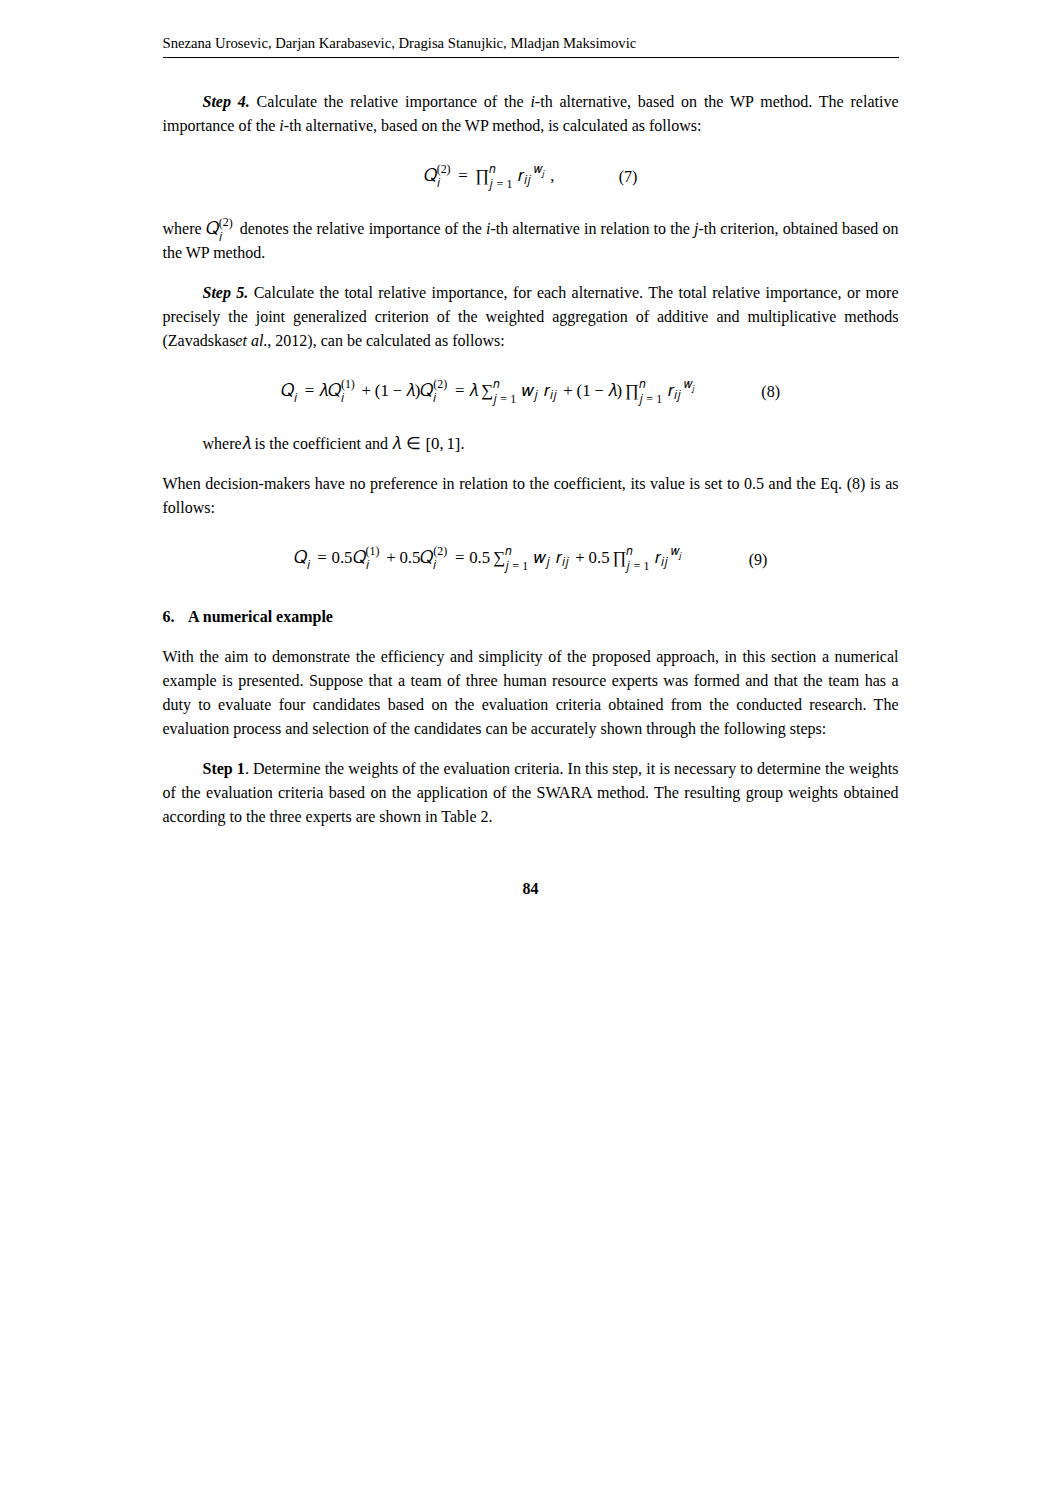Snezana Urosevic, Darjan Karabasevic, Dragisa Stanujkic, Mladjan Maksimovic
Step 4. Calculate the relative importance of the i-th alternative, based on the WP method. The relative importance of the i-th alternative, based on the WP method, is calculated as follows:
Qi(2) = ∏ j=1 n rij wj ,
(7)
where Qi(2) denotes the relative importance of the i-th alternative in relation to the j-th criterion, obtained based on the WP method.
Step 5. Calculate the total relative importance, for each alternative. The total relative importance, or more precisely the joint generalized criterion of the weighted aggregation of additive and multiplicative methods (Zavadskaset al., 2012), can be calculated as follows:
Qi = λ Qi(1) + (1−λ) Qi(2) = λ ∑ j=1 n wj rij + (1−λ) ∏ j=1 n rij wj
(8)
whereλ is the coefficient and λ∈[0,1].
When decision-makers have no preference in relation to the coefficient, its value is set to 0.5 and the Eq. (8) is as follows:
Qi = 0.5 Qi(1) + 0.5 Qi(2) = 0.5 ∑ j=1 n wj rij + 0.5 ∏ j=1 n rij wj
(9)
6. A numerical example
With the aim to demonstrate the efficiency and simplicity of the proposed approach, in this section a numerical example is presented. Suppose that a team of three human resource experts was formed and that the team has a duty to evaluate four candidates based on the evaluation criteria obtained from the conducted research. The evaluation process and selection of the candidates can be accurately shown through the following steps:
Step 1. Determine the weights of the evaluation criteria. In this step, it is necessary to determine the weights of the evaluation criteria based on the application of the SWARA method. The resulting group weights obtained according to the three experts are shown in Table 2.
84